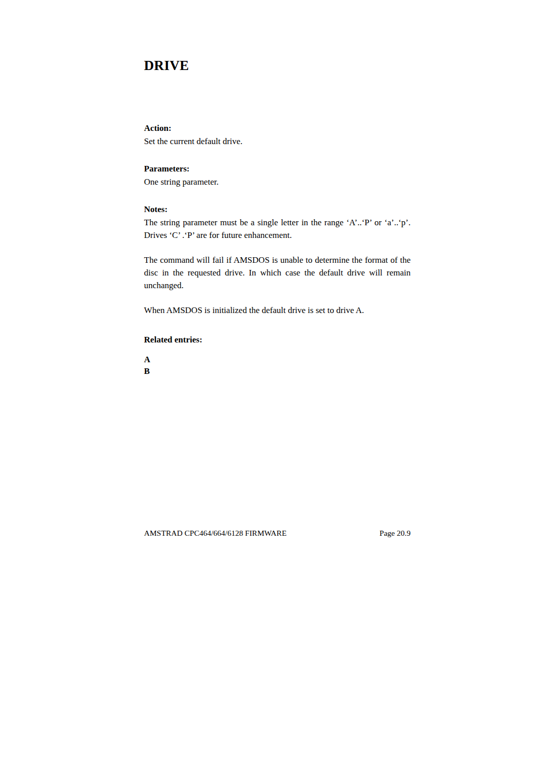DRIVE
Action:
Set the current default drive.
Parameters:
One string parameter.
Notes:
The string parameter must be a single letter in the range ‘A’..‘P’ or ‘a’..‘p’. Drives ‘C’ .‘P’ are for future enhancement.
The command will fail if AMSDOS is unable to determine the format of the disc in the requested drive. In which case the default drive will remain unchanged.
When AMSDOS is initialized the default drive is set to drive A.
Related entries:
A
B
AMSTRAD CPC464/664/6128 FIRMWARE Page 20.9